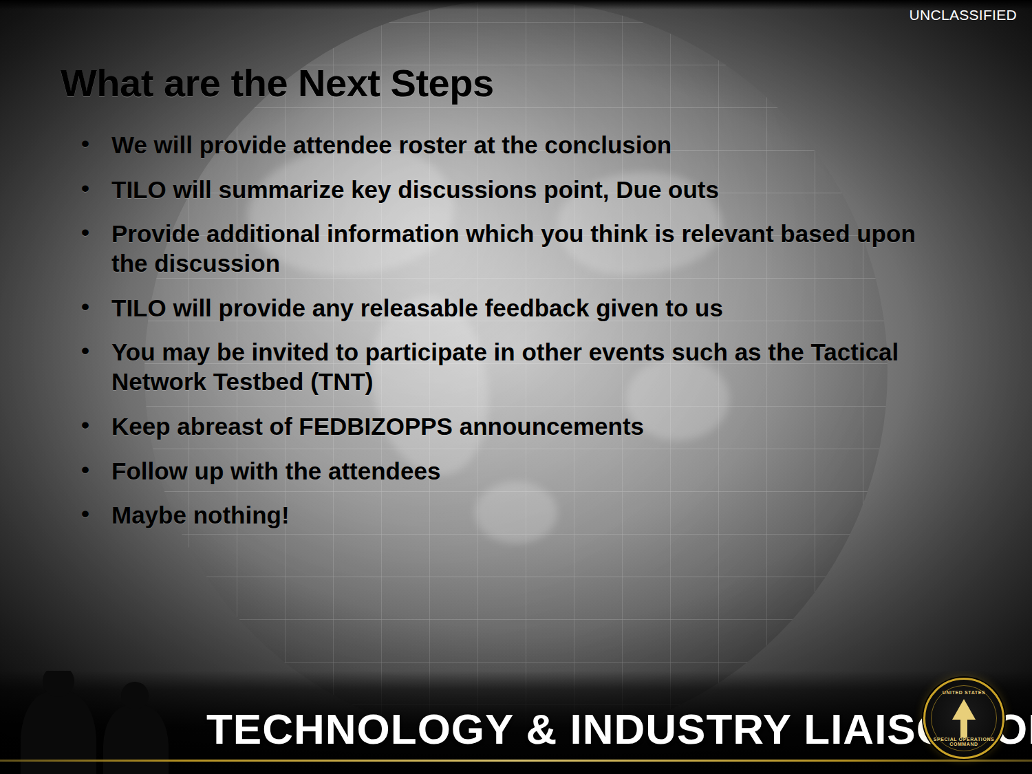UNCLASSIFIED
What are the Next Steps
We will provide attendee roster at the conclusion
TILO will summarize key discussions point, Due outs
Provide additional information which you think is relevant based upon the discussion
TILO will provide any releasable feedback given to us
You may be invited to participate in other events such as the Tactical Network Testbed (TNT)
Keep abreast of FEDBIZOPPS announcements
Follow up with the attendees
Maybe nothing!
TECHNOLOGY & INDUSTRY LIAISON OFFICE
UNITED STATES
SPECIAL OPERATIONS COMMAND